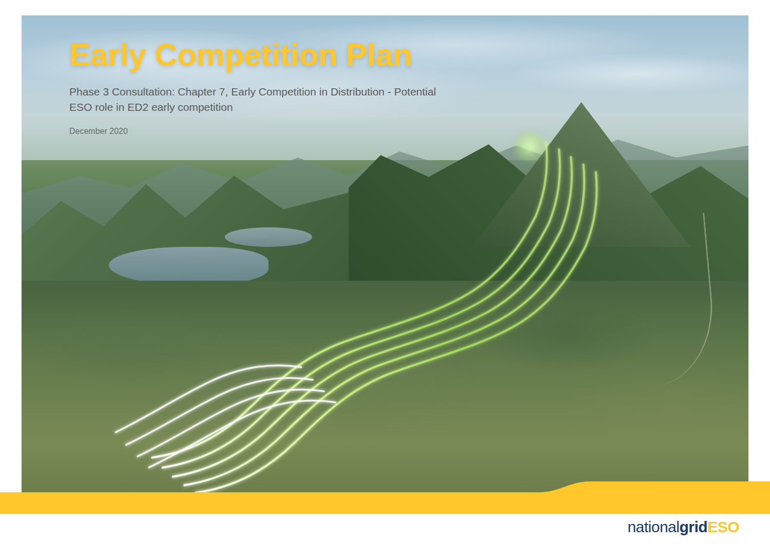Early Competition Plan
Phase 3 Consultation: Chapter 7, Early Competition in Distribution - Potential ESO role in ED2 early competition
December 2020
national grid ESO